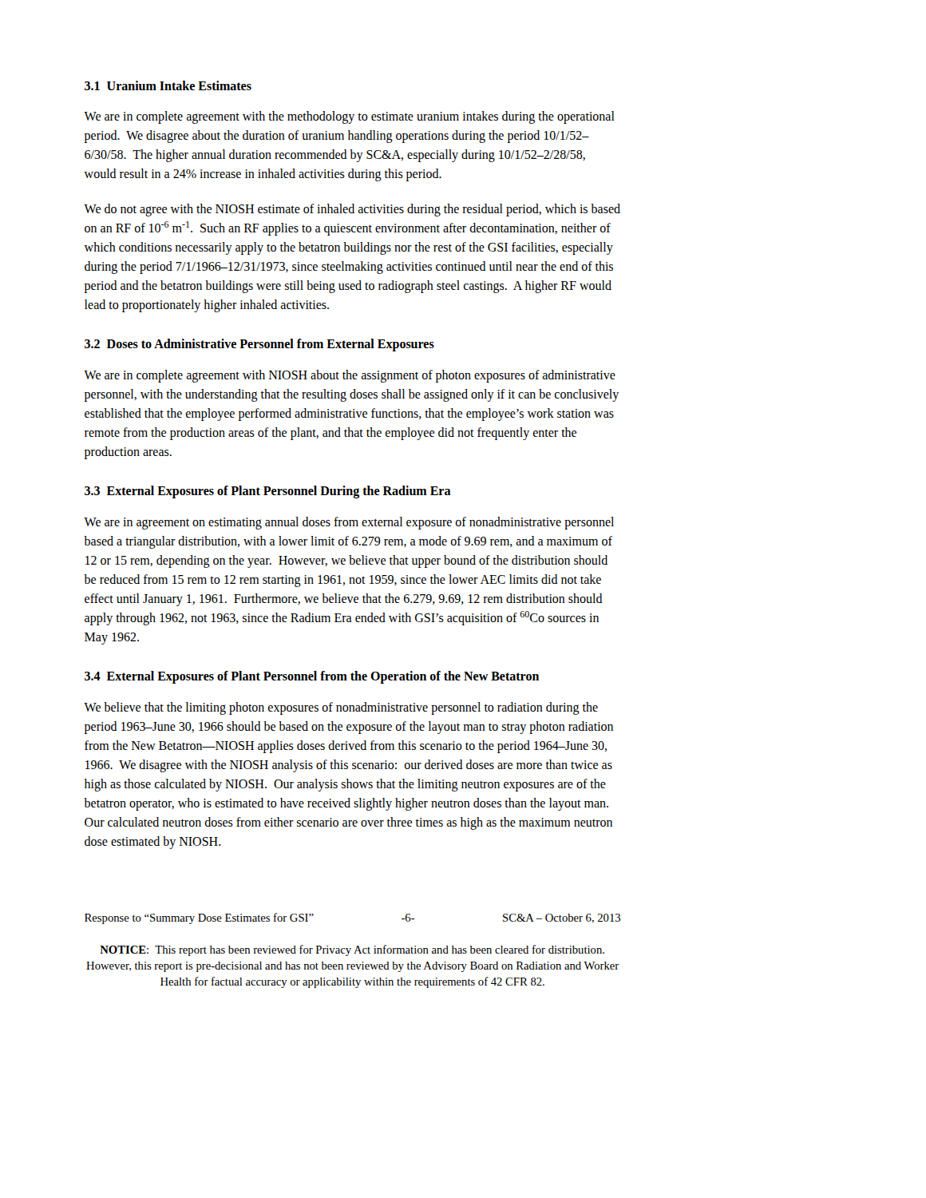3.1 Uranium Intake Estimates
We are in complete agreement with the methodology to estimate uranium intakes during the operational period. We disagree about the duration of uranium handling operations during the period 10/1/52–6/30/58. The higher annual duration recommended by SC&A, especially during 10/1/52–2/28/58, would result in a 24% increase in inhaled activities during this period.
We do not agree with the NIOSH estimate of inhaled activities during the residual period, which is based on an RF of 10-6 m-1. Such an RF applies to a quiescent environment after decontamination, neither of which conditions necessarily apply to the betatron buildings nor the rest of the GSI facilities, especially during the period 7/1/1966–12/31/1973, since steelmaking activities continued until near the end of this period and the betatron buildings were still being used to radiograph steel castings. A higher RF would lead to proportionately higher inhaled activities.
3.2 Doses to Administrative Personnel from External Exposures
We are in complete agreement with NIOSH about the assignment of photon exposures of administrative personnel, with the understanding that the resulting doses shall be assigned only if it can be conclusively established that the employee performed administrative functions, that the employee’s work station was remote from the production areas of the plant, and that the employee did not frequently enter the production areas.
3.3 External Exposures of Plant Personnel During the Radium Era
We are in agreement on estimating annual doses from external exposure of nonadministrative personnel based a triangular distribution, with a lower limit of 6.279 rem, a mode of 9.69 rem, and a maximum of 12 or 15 rem, depending on the year. However, we believe that upper bound of the distribution should be reduced from 15 rem to 12 rem starting in 1961, not 1959, since the lower AEC limits did not take effect until January 1, 1961. Furthermore, we believe that the 6.279, 9.69, 12 rem distribution should apply through 1962, not 1963, since the Radium Era ended with GSI’s acquisition of 60Co sources in May 1962.
3.4 External Exposures of Plant Personnel from the Operation of the New Betatron
We believe that the limiting photon exposures of nonadministrative personnel to radiation during the period 1963–June 30, 1966 should be based on the exposure of the layout man to stray photon radiation from the New Betatron—NIOSH applies doses derived from this scenario to the period 1964–June 30, 1966. We disagree with the NIOSH analysis of this scenario: our derived doses are more than twice as high as those calculated by NIOSH. Our analysis shows that the limiting neutron exposures are of the betatron operator, who is estimated to have received slightly higher neutron doses than the layout man. Our calculated neutron doses from either scenario are over three times as high as the maximum neutron dose estimated by NIOSH.
Response to “Summary Dose Estimates for GSI” -6- SC&A – October 6, 2013
NOTICE: This report has been reviewed for Privacy Act information and has been cleared for distribution.
However, this report is pre-decisional and has not been reviewed by the Advisory Board on Radiation and Worker
Health for factual accuracy or applicability within the requirements of 42 CFR 82.